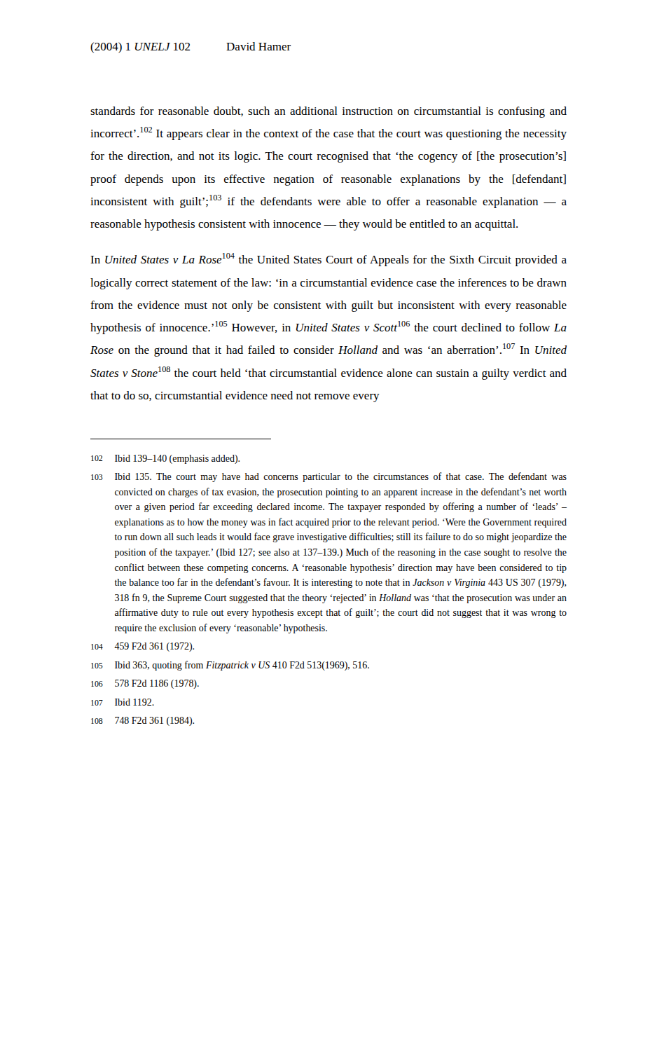(2004) 1 UNELJ 102 David Hamer
standards for reasonable doubt, such an additional instruction on circumstantial is confusing and incorrect’.102 It appears clear in the context of the case that the court was questioning the necessity for the direction, and not its logic. The court recognised that ‘the cogency of [the prosecution’s] proof depends upon its effective negation of reasonable explanations by the [defendant] inconsistent with guilt’;103 if the defendants were able to offer a reasonable explanation — a reasonable hypothesis consistent with innocence — they would be entitled to an acquittal.
In United States v La Rose104 the United States Court of Appeals for the Sixth Circuit provided a logically correct statement of the law: ‘in a circumstantial evidence case the inferences to be drawn from the evidence must not only be consistent with guilt but inconsistent with every reasonable hypothesis of innocence.’105 However, in United States v Scott106 the court declined to follow La Rose on the ground that it had failed to consider Holland and was ‘an aberration’.107 In United States v Stone108 the court held ‘that circumstantial evidence alone can sustain a guilty verdict and that to do so, circumstantial evidence need not remove every
102 Ibid 139–140 (emphasis added).
103 Ibid 135. The court may have had concerns particular to the circumstances of that case. The defendant was convicted on charges of tax evasion, the prosecution pointing to an apparent increase in the defendant’s net worth over a given period far exceeding declared income. The taxpayer responded by offering a number of ‘leads’ – explanations as to how the money was in fact acquired prior to the relevant period. ‘Were the Government required to run down all such leads it would face grave investigative difficulties; still its failure to do so might jeopardize the position of the taxpayer.’ (Ibid 127; see also at 137–139.) Much of the reasoning in the case sought to resolve the conflict between these competing concerns. A ‘reasonable hypothesis’ direction may have been considered to tip the balance too far in the defendant’s favour. It is interesting to note that in Jackson v Virginia 443 US 307 (1979), 318 fn 9, the Supreme Court suggested that the theory ‘rejected’ in Holland was ‘that the prosecution was under an affirmative duty to rule out every hypothesis except that of guilt’; the court did not suggest that it was wrong to require the exclusion of every ‘reasonable’ hypothesis.
104459 F2d 361 (1972).
105 Ibid 363, quoting from Fitzpatrick v US 410 F2d 513(1969), 516.
106578 F2d 1186 (1978).
107 Ibid 1192.
108748 F2d 361 (1984).